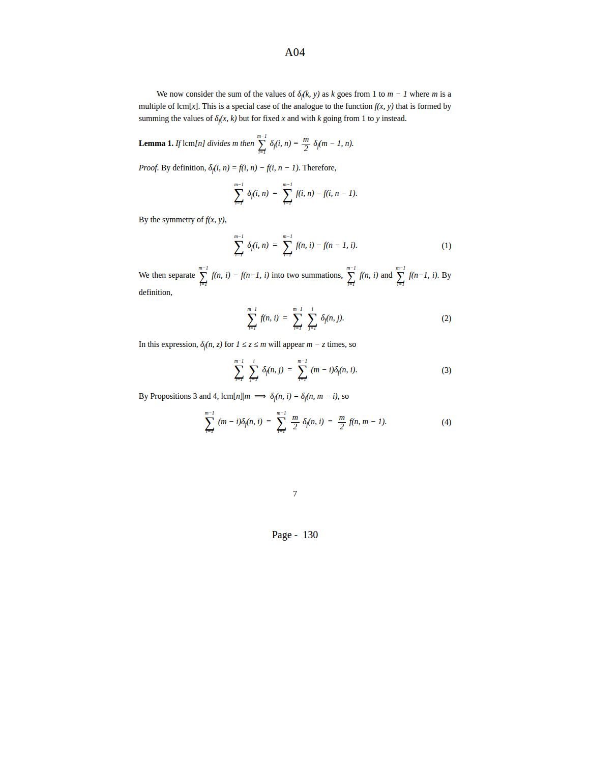A04
We now consider the sum of the values of δf(k, y) as k goes from 1 to m − 1 where m is a multiple of lcm[x]. This is a special case of the analogue to the function f(x, y) that is formed by summing the values of δf(x, k) but for fixed x and with k going from 1 to y instead.
Lemma 1. If lcm[n] divides m then m−1 ∑ i=1 δf(i, n) = m 2 δf(m − 1, n).
Proof. By definition, δf(i, n) = f(i, n) − f(i, n − 1). Therefore,
m−1 ∑ i=1 δf(i, n) = m−1 ∑ i=1 f(i, n) − f(i, n − 1).
By the symmetry of f(x, y),
m−1 ∑ i=1 δf(i, n) = m−1 ∑ i=1 f(n, i) − f(n − 1, i). (1)
We then separate m−1 ∑ i=1 f(n, i) − f(n−1, i) into two summations, m−1 ∑ i=1 f(n, i) and m−1 ∑ i=1 f(n−1, i). By definition,
m−1 ∑ i=1 f(n, i) = m−1 ∑ i=1 i ∑ j=1 δf(n, j). (2)
In this expression, δf(n, z) for 1 ≤ z ≤ m will appear m − z times, so
m−1 ∑ i=1 i ∑ j=1 δf(n, j) = m−1 ∑ i=1 (m − i)δf(n, i). (3)
By Propositions 3 and 4, lcm[n]|m ⟹ δf(n, i) = δf(n, m − i), so
m−1 ∑ i=1 (m − i)δf(n, i) = m−1 ∑ i=1 m 2 δf(n, i) = m 2 f(n, m − 1). (4)
7
Page - 130